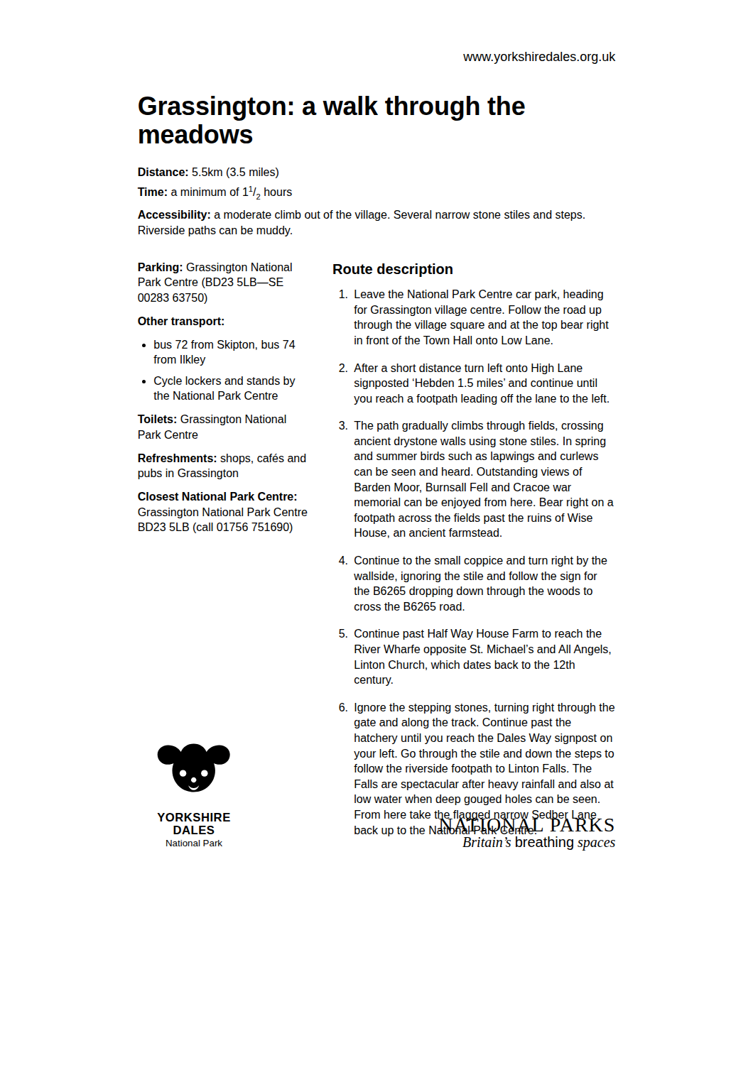www.yorkshiredales.org.uk
Grassington: a walk through the meadows
Distance: 5.5km (3.5 miles)
Time: a minimum of 11/2 hours
Accessibility: a moderate climb out of the village. Several narrow stone stiles and steps. Riverside paths can be muddy.
Parking: Grassington National Park Centre (BD23 5LB—SE 00283 63750)
Other transport:
bus 72 from Skipton, bus 74 from Ilkley
Cycle lockers and stands by the National Park Centre
Toilets: Grassington National Park Centre
Refreshments: shops, cafés and pubs in Grassington
Closest National Park Centre: Grassington National Park Centre BD23 5LB (call 01756 751690)
Route description
Leave the National Park Centre car park, heading for Grassington village centre. Follow the road up through the village square and at the top bear right in front of the Town Hall onto Low Lane.
After a short distance turn left onto High Lane signposted ‘Hebden 1.5 miles’ and continue until you reach a footpath leading off the lane to the left.
The path gradually climbs through fields, crossing ancient drystone walls using stone stiles. In spring and summer birds such as lapwings and curlews can be seen and heard. Outstanding views of Barden Moor, Burnsall Fell and Cracoe war memorial can be enjoyed from here. Bear right on a footpath across the fields past the ruins of Wise House, an ancient farmstead.
Continue to the small coppice and turn right by the wallside, ignoring the stile and follow the sign for the B6265 dropping down through the woods to cross the B6265 road.
Continue past Half Way House Farm to reach the River Wharfe opposite St. Michael’s and All Angels, Linton Church, which dates back to the 12th century.
Ignore the stepping stones, turning right through the gate and along the track. Continue past the hatchery until you reach the Dales Way signpost on your left. Go through the stile and down the steps to follow the riverside footpath to Linton Falls. The Falls are spectacular after heavy rainfall and also at low water when deep gouged holes can be seen. From here take the flagged narrow Sedber Lane back up to the National Park Centre.
®
YORKSHIRE DALES
National Park
NATIONAL PARKS
Britain’s breathing spaces